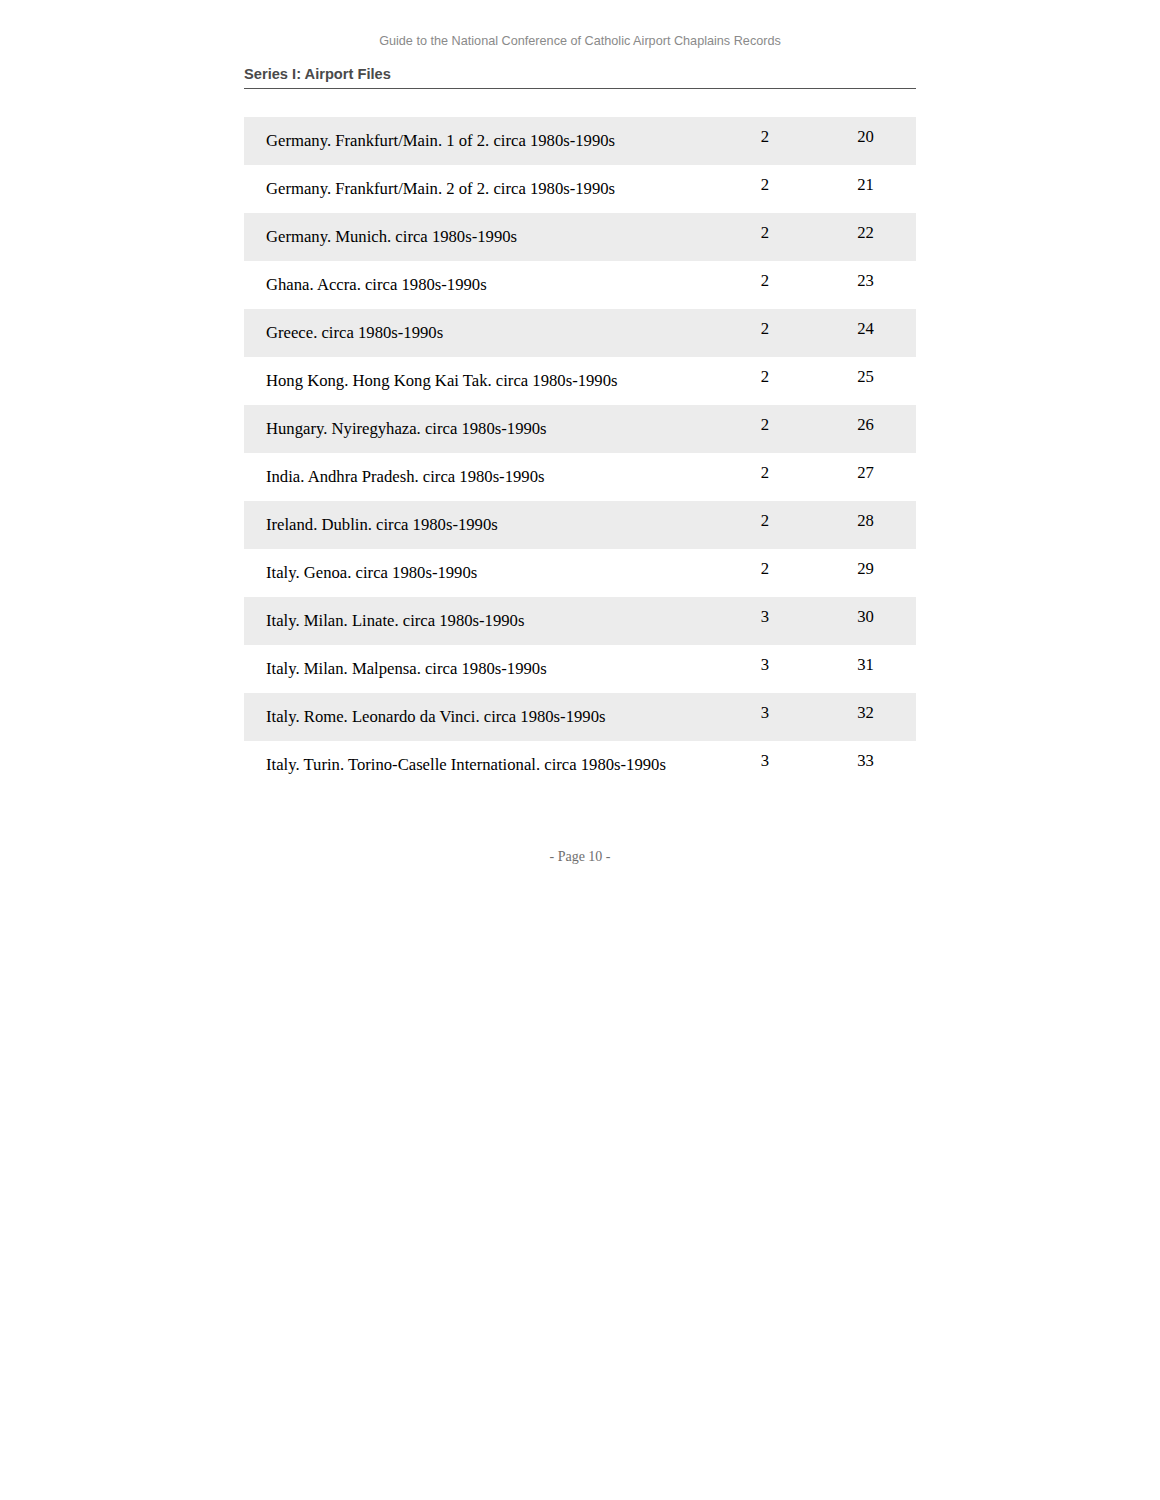Guide to the National Conference of Catholic Airport Chaplains Records
Series I: Airport Files
| Germany. Frankfurt/Main. 1 of 2. circa 1980s-1990s | 2 | 20 |
| Germany. Frankfurt/Main. 2 of 2. circa 1980s-1990s | 2 | 21 |
| Germany. Munich. circa 1980s-1990s | 2 | 22 |
| Ghana. Accra. circa 1980s-1990s | 2 | 23 |
| Greece. circa 1980s-1990s | 2 | 24 |
| Hong Kong. Hong Kong Kai Tak. circa 1980s-1990s | 2 | 25 |
| Hungary. Nyiregyhaza. circa 1980s-1990s | 2 | 26 |
| India. Andhra Pradesh. circa 1980s-1990s | 2 | 27 |
| Ireland. Dublin. circa 1980s-1990s | 2 | 28 |
| Italy. Genoa. circa 1980s-1990s | 2 | 29 |
| Italy. Milan. Linate. circa 1980s-1990s | 3 | 30 |
| Italy. Milan. Malpensa. circa 1980s-1990s | 3 | 31 |
| Italy. Rome. Leonardo da Vinci. circa 1980s-1990s | 3 | 32 |
| Italy. Turin. Torino-Caselle International. circa 1980s-1990s | 3 | 33 |
- Page 10 -